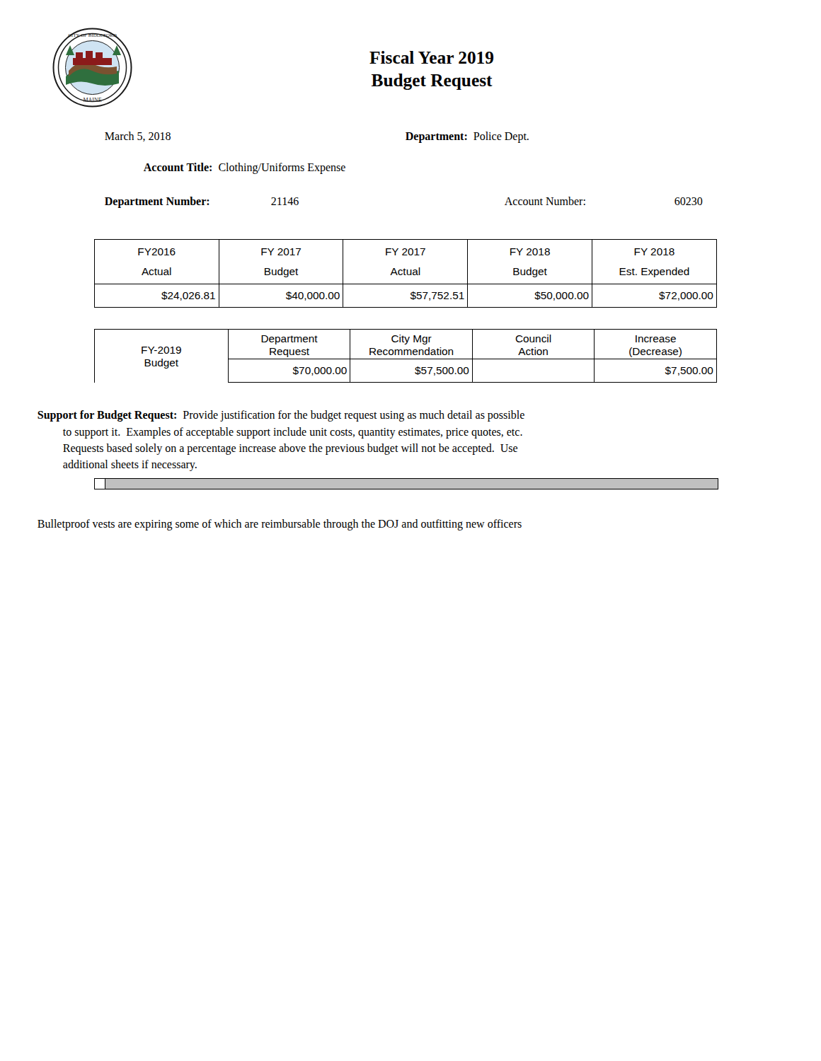CITY OF BIDDEFORD MAINE
Fiscal Year 2019
Budget Request
March 5, 2018 Department: Police Dept.
Account Title: Clothing/Uniforms Expense
Department Number: 21146 Account Number: 60230
| FY2016 | FY 2017 | FY 2017 | FY 2018 | FY 2018 |
| Actual | Budget | Actual | Budget | Est. Expended |
| $24,026.81 | $40,000.00 | $57,752.51 | $50,000.00 | $72,000.00 |
| FY-2019 Budget | Department Request | City Mgr Recommendation | Council Action | Increase (Decrease) |
| $70,000.00 | $57,500.00 | | $7,500.00 |
Support for Budget Request: Provide justification for the budget request using as much detail as possible to support it. Examples of acceptable support include unit costs, quantity estimates, price quotes, etc. Requests based solely on a percentage increase above the previous budget will not be accepted. Use additional sheets if necessary.
Bulletproof vests are expiring some of which are reimbursable through the DOJ and outfitting new officers